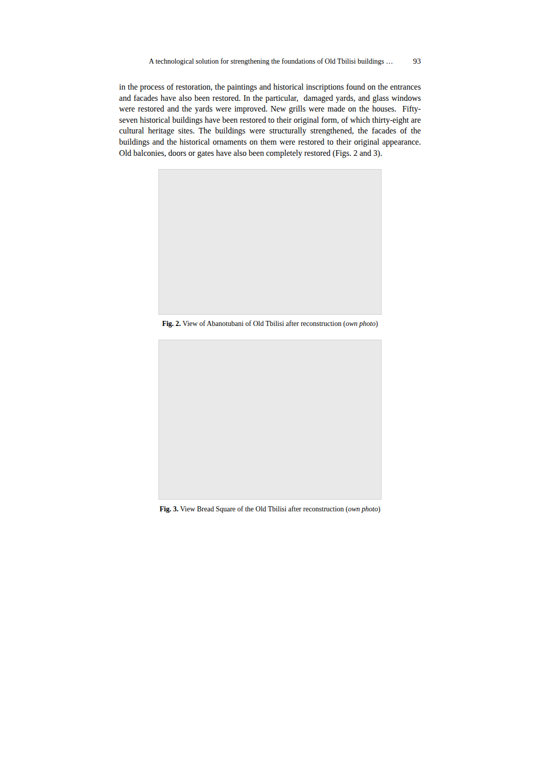A technological solution for strengthening the foundations of Old Tbilisi buildings …
93
in the process of restoration, the paintings and historical inscriptions found on the entrances and facades have also been restored. In the particular, damaged yards, and glass windows were restored and the yards were improved. New grills were made on the houses. Fifty-seven historical buildings have been restored to their original form, of which thirty-eight are cultural heritage sites. The buildings were structurally strengthened, the facades of the buildings and the historical ornaments on them were restored to their original appearance. Old balconies, doors or gates have also been completely restored (Figs. 2 and 3).
Fig. 2. View of Abanotubani of Old Tbilisi after reconstruction (own photo)
Fig. 3. View Bread Square of the Old Tbilisi after reconstruction (own photo)